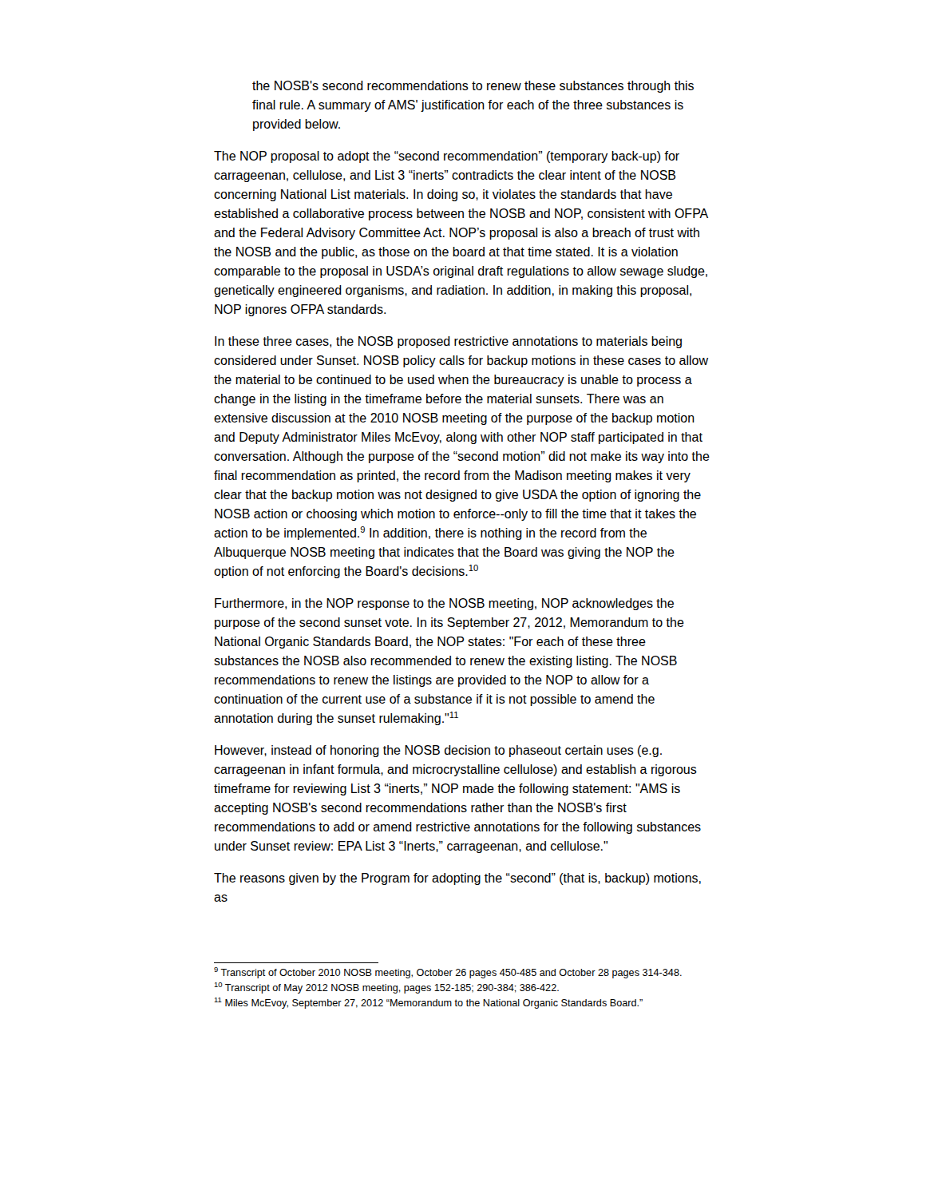the NOSB's second recommendations to renew these substances through this final rule. A summary of AMS' justification for each of the three substances is provided below.
The NOP proposal to adopt the “second recommendation” (temporary back-up) for carrageenan, cellulose, and List 3 “inerts” contradicts the clear intent of the NOSB concerning National List materials. In doing so, it violates the standards that have established a collaborative process between the NOSB and NOP, consistent with OFPA and the Federal Advisory Committee Act. NOP’s proposal is also a breach of trust with the NOSB and the public, as those on the board at that time stated. It is a violation comparable to the proposal in USDA’s original draft regulations to allow sewage sludge, genetically engineered organisms, and radiation. In addition, in making this proposal, NOP ignores OFPA standards.
In these three cases, the NOSB proposed restrictive annotations to materials being considered under Sunset. NOSB policy calls for backup motions in these cases to allow the material to be continued to be used when the bureaucracy is unable to process a change in the listing in the timeframe before the material sunsets. There was an extensive discussion at the 2010 NOSB meeting of the purpose of the backup motion and Deputy Administrator Miles McEvoy, along with other NOP staff participated in that conversation. Although the purpose of the “second motion” did not make its way into the final recommendation as printed, the record from the Madison meeting makes it very clear that the backup motion was not designed to give USDA the option of ignoring the NOSB action or choosing which motion to enforce--only to fill the time that it takes the action to be implemented.9 In addition, there is nothing in the record from the Albuquerque NOSB meeting that indicates that the Board was giving the NOP the option of not enforcing the Board's decisions.10
Furthermore, in the NOP response to the NOSB meeting, NOP acknowledges the purpose of the second sunset vote. In its September 27, 2012, Memorandum to the National Organic Standards Board, the NOP states: "For each of these three substances the NOSB also recommended to renew the existing listing. The NOSB recommendations to renew the listings are provided to the NOP to allow for a continuation of the current use of a substance if it is not possible to amend the annotation during the sunset rulemaking."11
However, instead of honoring the NOSB decision to phaseout certain uses (e.g. carrageenan in infant formula, and microcrystalline cellulose) and establish a rigorous timeframe for reviewing List 3 “inerts,” NOP made the following statement: "AMS is accepting NOSB's second recommendations rather than the NOSB's first recommendations to add or amend restrictive annotations for the following substances under Sunset review: EPA List 3 “Inerts,” carrageenan, and cellulose."
The reasons given by the Program for adopting the “second” (that is, backup) motions, as
9 Transcript of October 2010 NOSB meeting, October 26 pages 450-485 and October 28 pages 314-348.
10 Transcript of May 2012 NOSB meeting, pages 152-185; 290-384; 386-422.
11 Miles McEvoy, September 27, 2012 “Memorandum to the National Organic Standards Board.”